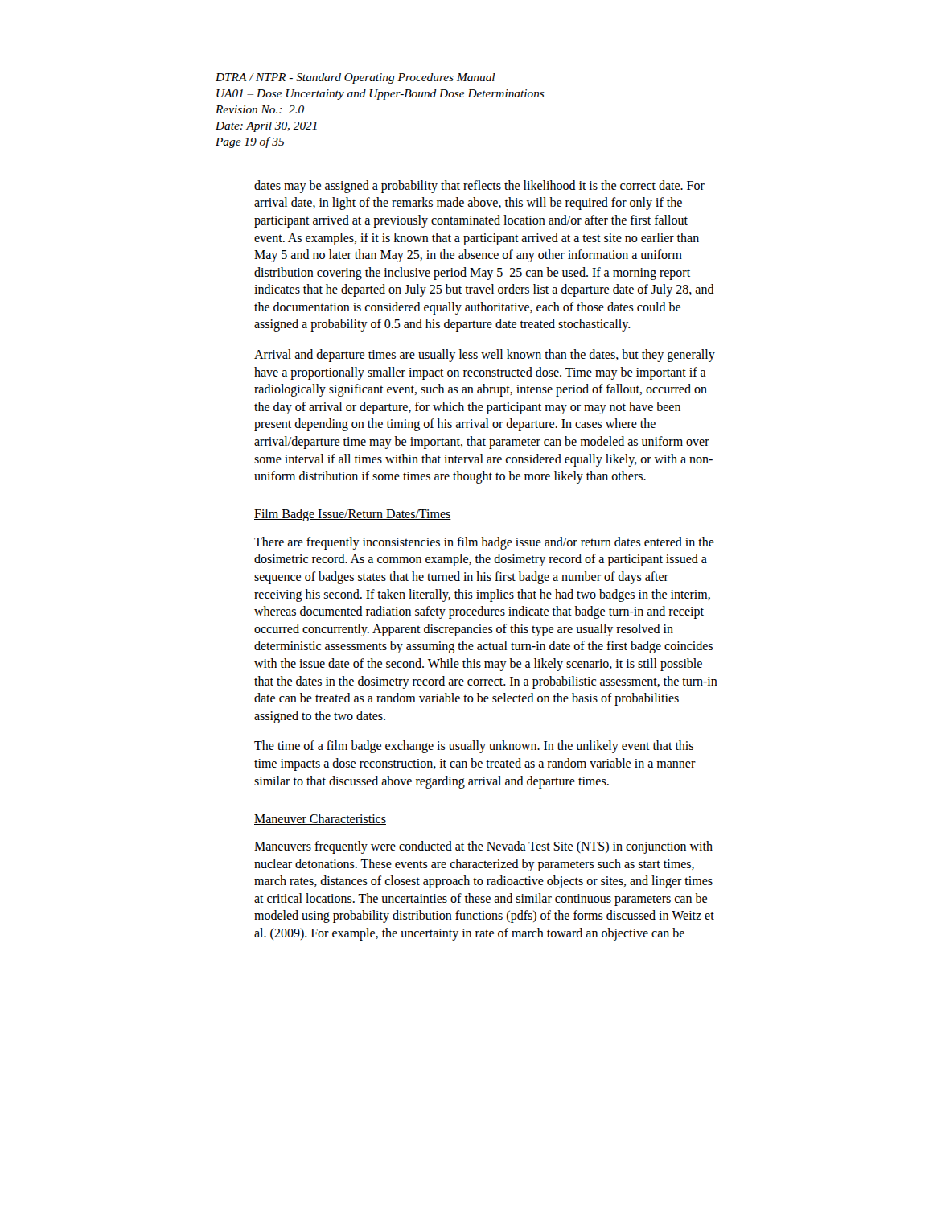DTRA / NTPR - Standard Operating Procedures Manual
UA01 – Dose Uncertainty and Upper-Bound Dose Determinations
Revision No.: 2.0
Date: April 30, 2021
Page 19 of 35
dates may be assigned a probability that reflects the likelihood it is the correct date. For arrival date, in light of the remarks made above, this will be required for only if the participant arrived at a previously contaminated location and/or after the first fallout event. As examples, if it is known that a participant arrived at a test site no earlier than May 5 and no later than May 25, in the absence of any other information a uniform distribution covering the inclusive period May 5–25 can be used. If a morning report indicates that he departed on July 25 but travel orders list a departure date of July 28, and the documentation is considered equally authoritative, each of those dates could be assigned a probability of 0.5 and his departure date treated stochastically.
Arrival and departure times are usually less well known than the dates, but they generally have a proportionally smaller impact on reconstructed dose. Time may be important if a radiologically significant event, such as an abrupt, intense period of fallout, occurred on the day of arrival or departure, for which the participant may or may not have been present depending on the timing of his arrival or departure. In cases where the arrival/departure time may be important, that parameter can be modeled as uniform over some interval if all times within that interval are considered equally likely, or with a non-uniform distribution if some times are thought to be more likely than others.
Film Badge Issue/Return Dates/Times
There are frequently inconsistencies in film badge issue and/or return dates entered in the dosimetric record. As a common example, the dosimetry record of a participant issued a sequence of badges states that he turned in his first badge a number of days after receiving his second. If taken literally, this implies that he had two badges in the interim, whereas documented radiation safety procedures indicate that badge turn-in and receipt occurred concurrently. Apparent discrepancies of this type are usually resolved in deterministic assessments by assuming the actual turn-in date of the first badge coincides with the issue date of the second. While this may be a likely scenario, it is still possible that the dates in the dosimetry record are correct. In a probabilistic assessment, the turn-in date can be treated as a random variable to be selected on the basis of probabilities assigned to the two dates.
The time of a film badge exchange is usually unknown. In the unlikely event that this time impacts a dose reconstruction, it can be treated as a random variable in a manner similar to that discussed above regarding arrival and departure times.
Maneuver Characteristics
Maneuvers frequently were conducted at the Nevada Test Site (NTS) in conjunction with nuclear detonations. These events are characterized by parameters such as start times, march rates, distances of closest approach to radioactive objects or sites, and linger times at critical locations. The uncertainties of these and similar continuous parameters can be modeled using probability distribution functions (pdfs) of the forms discussed in Weitz et al. (2009). For example, the uncertainty in rate of march toward an objective can be